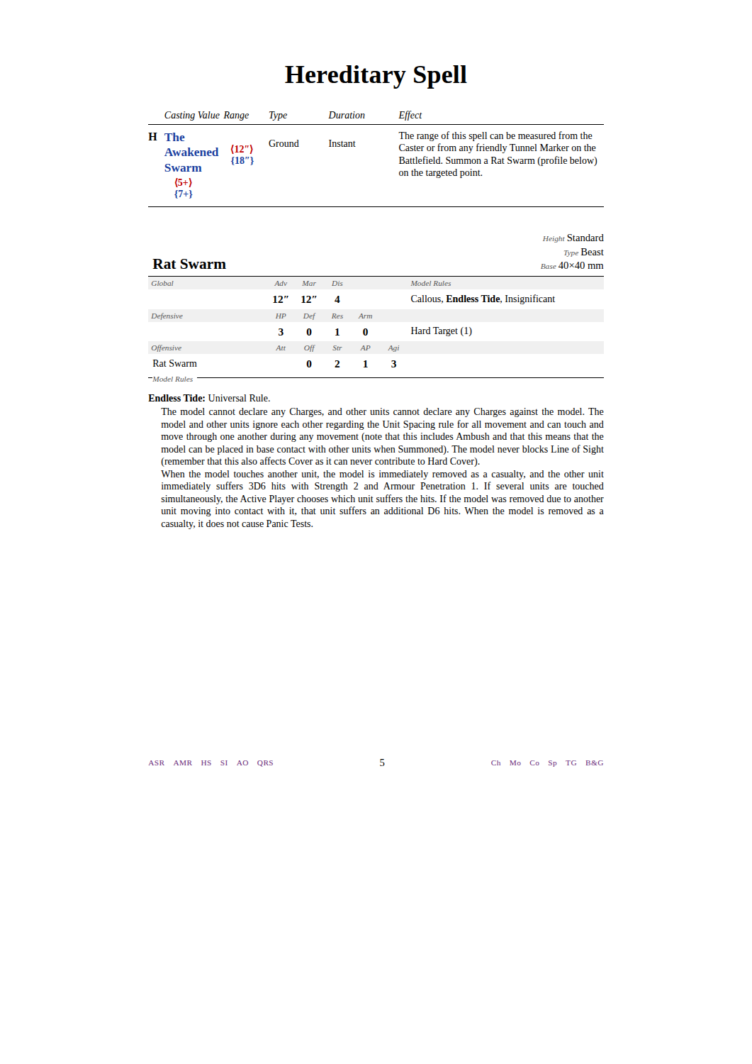Hereditary Spell
| | Casting Value | Range | Type | Duration | Effect |
| --- | --- | --- | --- | --- | --- |
| H | The Awakened Swarm ⟨5+⟩ {7+} | ⟨12″⟩ {18″} | Ground | Instant | The range of this spell can be measured from the Caster or from any friendly Tunnel Marker on the Battlefield. Summon a Rat Swarm (profile below) on the targeted point. |
Rat Swarm
Height Standard
Type Beast
Base 40×40 mm
| Global | Adv | Mar | Dis | | | Model Rules |
| | 12″ | 12″ | 4 | | | Callous, Endless Tide , Insignificant |
| Defensive | HP | Def | Res | Arm | | |
| | 3 | 0 | 1 | 0 | | Hard Target (1) |
| Offensive | Att | Off | Str | AP | Agi | |
| Rat Swarm | | 0 | 2 | 1 | 3 | |
Model Rules
Endless Tide: Universal Rule.
The model cannot declare any Charges, and other units cannot declare any Charges against the model. The model and other units ignore each other regarding the Unit Spacing rule for all movement and can touch and move through one another during any movement (note that this includes Ambush and that this means that the model can be placed in base contact with other units when Summoned). The model never blocks Line of Sight (remember that this also affects Cover as it can never contribute to Hard Cover).
When the model touches another unit, the model is immediately removed as a casualty, and the other unit immediately suffers 3D6 hits with Strength 2 and Armour Penetration 1. If several units are touched simultaneously, the Active Player chooses which unit suffers the hits. If the model was removed due to another unit moving into contact with it, that unit suffers an additional D6 hits. When the model is removed as a casualty, it does not cause Panic Tests.
ASR AMR HS SI AO QRS
5
Ch Mo Co Sp TG B&G